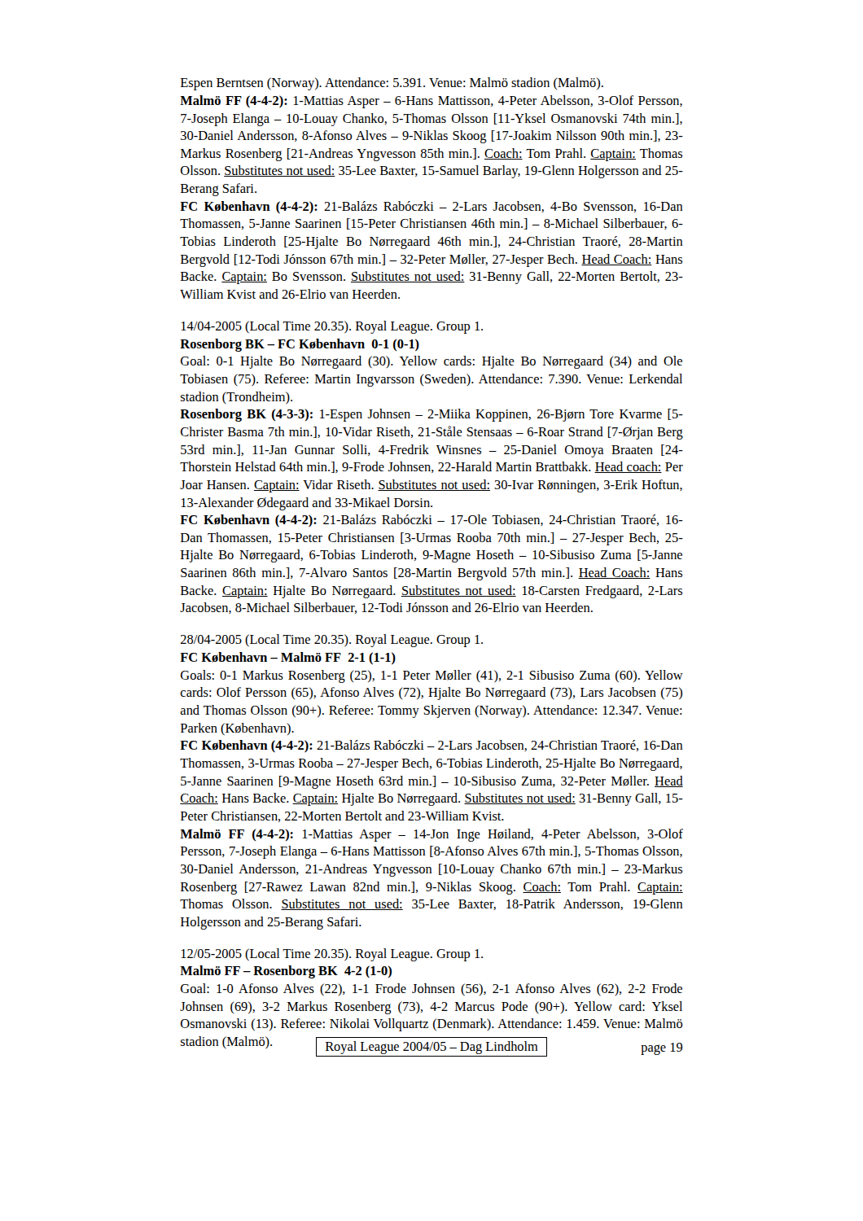Espen Berntsen (Norway). Attendance: 5.391. Venue: Malmö stadion (Malmö).
Malmö FF (4-4-2): 1-Mattias Asper – 6-Hans Mattisson, 4-Peter Abelsson, 3-Olof Persson, 7-Joseph Elanga – 10-Louay Chanko, 5-Thomas Olsson [11-Yksel Osmanovski 74th min.], 30-Daniel Andersson, 8-Afonso Alves – 9-Niklas Skoog [17-Joakim Nilsson 90th min.], 23-Markus Rosenberg [21-Andreas Yngvesson 85th min.]. Coach: Tom Prahl. Captain: Thomas Olsson. Substitutes not used: 35-Lee Baxter, 15-Samuel Barlay, 19-Glenn Holgersson and 25-Berang Safari.
FC København (4-4-2): 21-Balázs Rabóczki – 2-Lars Jacobsen, 4-Bo Svensson, 16-Dan Thomassen, 5-Janne Saarinen [15-Peter Christiansen 46th min.] – 8-Michael Silberbauer, 6-Tobias Linderoth [25-Hjalte Bo Nørregaard 46th min.], 24-Christian Traoré, 28-Martin Bergvold [12-Todi Jónsson 67th min.] – 32-Peter Møller, 27-Jesper Bech. Head Coach: Hans Backe. Captain: Bo Svensson. Substitutes not used: 31-Benny Gall, 22-Morten Bertolt, 23-William Kvist and 26-Elrio van Heerden.
14/04-2005 (Local Time 20.35). Royal League. Group 1.
Rosenborg BK – FC København 0-1 (0-1)
Goal: 0-1 Hjalte Bo Nørregaard (30). Yellow cards: Hjalte Bo Nørregaard (34) and Ole Tobiasen (75). Referee: Martin Ingvarsson (Sweden). Attendance: 7.390. Venue: Lerkendal stadion (Trondheim).
Rosenborg BK (4-3-3): 1-Espen Johnsen – 2-Miika Koppinen, 26-Bjørn Tore Kvarme [5-Christer Basma 7th min.], 10-Vidar Riseth, 21-Ståle Stensaas – 6-Roar Strand [7-Ørjan Berg 53rd min.], 11-Jan Gunnar Solli, 4-Fredrik Winsnes – 25-Daniel Omoya Braaten [24-Thorstein Helstad 64th min.], 9-Frode Johnsen, 22-Harald Martin Brattbakk. Head coach: Per Joar Hansen. Captain: Vidar Riseth. Substitutes not used: 30-Ivar Rønningen, 3-Erik Hoftun, 13-Alexander Ødegaard and 33-Mikael Dorsin.
FC København (4-4-2): 21-Balázs Rabóczki – 17-Ole Tobiasen, 24-Christian Traoré, 16-Dan Thomassen, 15-Peter Christiansen [3-Urmas Rooba 70th min.] – 27-Jesper Bech, 25-Hjalte Bo Nørregaard, 6-Tobias Linderoth, 9-Magne Hoseth – 10-Sibusiso Zuma [5-Janne Saarinen 86th min.], 7-Alvaro Santos [28-Martin Bergvold 57th min.]. Head Coach: Hans Backe. Captain: Hjalte Bo Nørregaard. Substitutes not used: 18-Carsten Fredgaard, 2-Lars Jacobsen, 8-Michael Silberbauer, 12-Todi Jónsson and 26-Elrio van Heerden.
28/04-2005 (Local Time 20.35). Royal League. Group 1.
FC København – Malmö FF 2-1 (1-1)
Goals: 0-1 Markus Rosenberg (25), 1-1 Peter Møller (41), 2-1 Sibusiso Zuma (60). Yellow cards: Olof Persson (65), Afonso Alves (72), Hjalte Bo Nørregaard (73), Lars Jacobsen (75) and Thomas Olsson (90+). Referee: Tommy Skjerven (Norway). Attendance: 12.347. Venue: Parken (København).
FC København (4-4-2): 21-Balázs Rabóczki – 2-Lars Jacobsen, 24-Christian Traoré, 16-Dan Thomassen, 3-Urmas Rooba – 27-Jesper Bech, 6-Tobias Linderoth, 25-Hjalte Bo Nørregaard, 5-Janne Saarinen [9-Magne Hoseth 63rd min.] – 10-Sibusiso Zuma, 32-Peter Møller. Head Coach: Hans Backe. Captain: Hjalte Bo Nørregaard. Substitutes not used: 31-Benny Gall, 15-Peter Christiansen, 22-Morten Bertolt and 23-William Kvist.
Malmö FF (4-4-2): 1-Mattias Asper – 14-Jon Inge Høiland, 4-Peter Abelsson, 3-Olof Persson, 7-Joseph Elanga – 6-Hans Mattisson [8-Afonso Alves 67th min.], 5-Thomas Olsson, 30-Daniel Andersson, 21-Andreas Yngvesson [10-Louay Chanko 67th min.] – 23-Markus Rosenberg [27-Rawez Lawan 82nd min.], 9-Niklas Skoog. Coach: Tom Prahl. Captain: Thomas Olsson. Substitutes not used: 35-Lee Baxter, 18-Patrik Andersson, 19-Glenn Holgersson and 25-Berang Safari.
12/05-2005 (Local Time 20.35). Royal League. Group 1.
Malmö FF – Rosenborg BK 4-2 (1-0)
Goal: 1-0 Afonso Alves (22), 1-1 Frode Johnsen (56), 2-1 Afonso Alves (62), 2-2 Frode Johnsen (69), 3-2 Markus Rosenberg (73), 4-2 Marcus Pode (90+). Yellow card: Yksel Osmanovski (13). Referee: Nikolai Vollquartz (Denmark). Attendance: 1.459. Venue: Malmö stadion (Malmö).
Royal League 2004/05 – Dag Lindholm
page 19